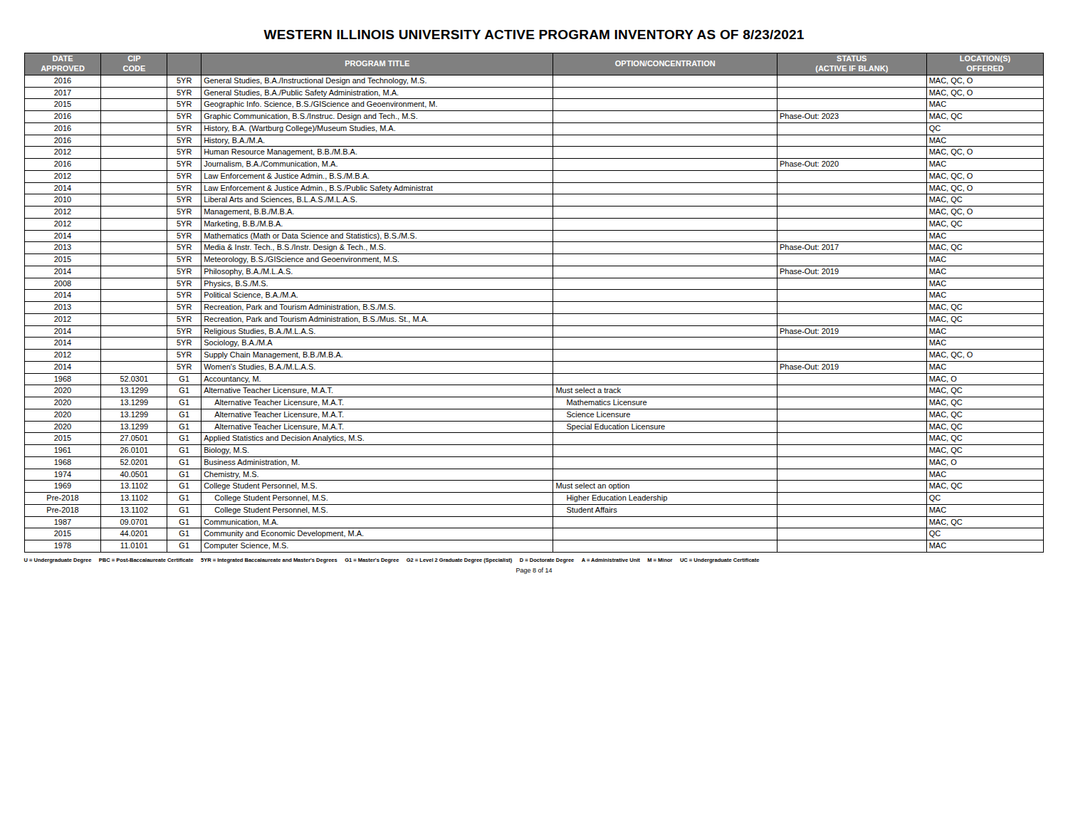WESTERN ILLINOIS UNIVERSITY ACTIVE PROGRAM INVENTORY AS OF 8/23/2021
| DATE APPROVED | CIP CODE | | PROGRAM TITLE | OPTION/CONCENTRATION | STATUS (ACTIVE IF BLANK) | LOCATION(S) OFFERED |
| --- | --- | --- | --- | --- | --- | --- |
| 2016 | | 5YR | General Studies, B.A./Instructional Design and Technology, M.S. | | | MAC, QC, O |
| 2017 | | 5YR | General Studies, B.A./Public Safety Administration, M.A. | | | MAC, QC, O |
| 2015 | | 5YR | Geographic Info. Science, B.S./GIScience and Geoenvironment, M. | | | MAC |
| 2016 | | 5YR | Graphic Communication, B.S./Instruc. Design and Tech., M.S. | | Phase-Out: 2023 | MAC, QC |
| 2016 | | 5YR | History, B.A. (Wartburg College)/Museum Studies, M.A. | | | QC |
| 2016 | | 5YR | History, B.A./M.A. | | | MAC |
| 2012 | | 5YR | Human Resource Management, B.B./M.B.A. | | | MAC, QC, O |
| 2016 | | 5YR | Journalism, B.A./Communication, M.A. | | Phase-Out: 2020 | MAC |
| 2012 | | 5YR | Law Enforcement & Justice Admin., B.S./M.B.A. | | | MAC, QC, O |
| 2014 | | 5YR | Law Enforcement & Justice Admin., B.S./Public Safety Administrat | | | MAC, QC, O |
| 2010 | | 5YR | Liberal Arts and Sciences, B.L.A.S./M.L.A.S. | | | MAC, QC |
| 2012 | | 5YR | Management, B.B./M.B.A. | | | MAC, QC, O |
| 2012 | | 5YR | Marketing, B.B./M.B.A. | | | MAC, QC |
| 2014 | | 5YR | Mathematics (Math or Data Science and Statistics), B.S./M.S. | | | MAC |
| 2013 | | 5YR | Media & Instr. Tech., B.S./Instr. Design & Tech., M.S. | | Phase-Out: 2017 | MAC, QC |
| 2015 | | 5YR | Meteorology, B.S./GIScience and Geoenvironment, M.S. | | | MAC |
| 2014 | | 5YR | Philosophy, B.A./M.L.A.S. | | Phase-Out: 2019 | MAC |
| 2008 | | 5YR | Physics, B.S./M.S. | | | MAC |
| 2014 | | 5YR | Political Science, B.A./M.A. | | | MAC |
| 2013 | | 5YR | Recreation, Park and Tourism Administration, B.S./M.S. | | | MAC, QC |
| 2012 | | 5YR | Recreation, Park and Tourism Administration, B.S./Mus. St., M.A. | | | MAC, QC |
| 2014 | | 5YR | Religious Studies, B.A./M.L.A.S. | | Phase-Out: 2019 | MAC |
| 2014 | | 5YR | Sociology, B.A./M.A | | | MAC |
| 2012 | | 5YR | Supply Chain Management, B.B./M.B.A. | | | MAC, QC, O |
| 2014 | | 5YR | Women's Studies, B.A./M.L.A.S. | | Phase-Out: 2019 | MAC |
| 1968 | 52.0301 | G1 | Accountancy, M. | | | MAC, O |
| 2020 | 13.1299 | G1 | Alternative Teacher Licensure, M.A.T. | Must select a track | | MAC, QC |
| 2020 | 13.1299 | G1 | Alternative Teacher Licensure, M.A.T. | Mathematics Licensure | | MAC, QC |
| 2020 | 13.1299 | G1 | Alternative Teacher Licensure, M.A.T. | Science Licensure | | MAC, QC |
| 2020 | 13.1299 | G1 | Alternative Teacher Licensure, M.A.T. | Special Education Licensure | | MAC, QC |
| 2015 | 27.0501 | G1 | Applied Statistics and Decision Analytics, M.S. | | | MAC, QC |
| 1961 | 26.0101 | G1 | Biology, M.S. | | | MAC, QC |
| 1968 | 52.0201 | G1 | Business Administration, M. | | | MAC, O |
| 1974 | 40.0501 | G1 | Chemistry, M.S. | | | MAC |
| 1969 | 13.1102 | G1 | College Student Personnel, M.S. | Must select an option | | MAC, QC |
| Pre-2018 | 13.1102 | G1 | College Student Personnel, M.S. | Higher Education Leadership | | QC |
| Pre-2018 | 13.1102 | G1 | College Student Personnel, M.S. | Student Affairs | | MAC |
| 1987 | 09.0701 | G1 | Communication, M.A. | | | MAC, QC |
| 2015 | 44.0201 | G1 | Community and Economic Development, M.A. | | | QC |
| 1978 | 11.0101 | G1 | Computer Science, M.S. | | | MAC |
U = Undergraduate Degree PBC = Post-Baccalaureate Certificate 5YR = Integrated Baccalaureate and Master's Degrees G1 = Master's Degree G2 = Level 2 Graduate Degree (Specialist) D = Doctorate Degree A = Administrative Unit M = Minor UC = Undergraduate Certificate
Page 8 of 14